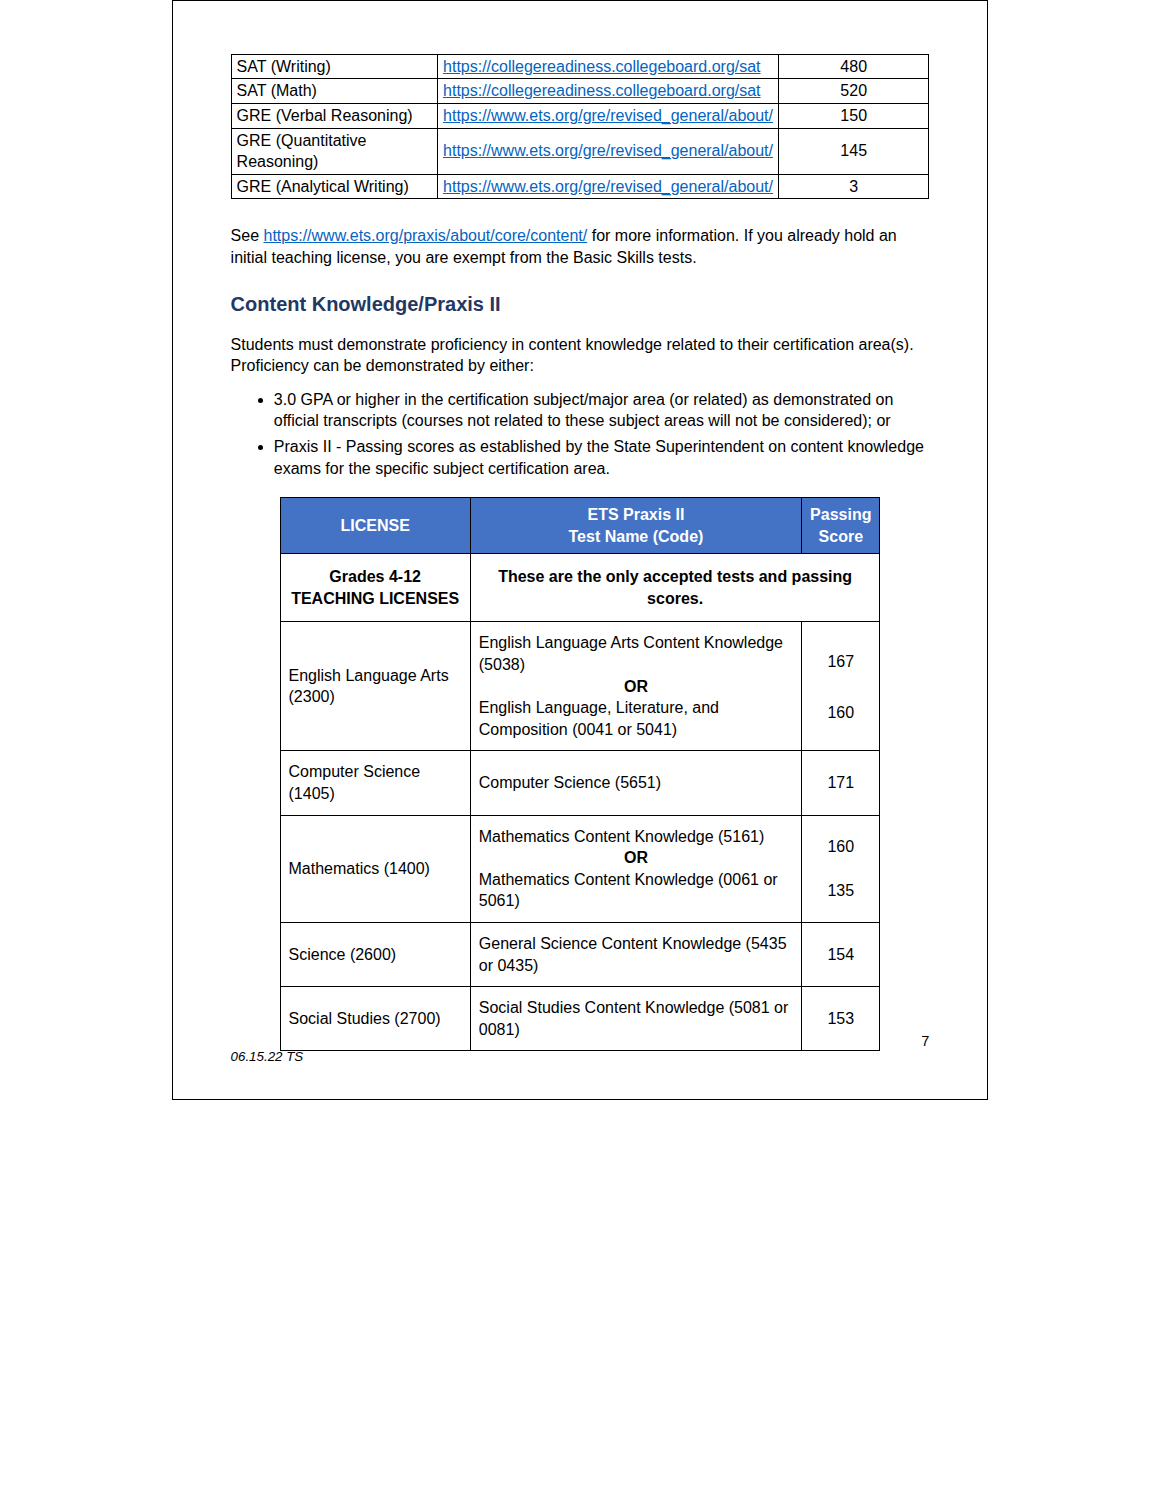| SAT (Writing) | https://collegereadiness.collegeboard.org/sat | 480 |
| SAT (Math) | https://collegereadiness.collegeboard.org/sat | 520 |
| GRE (Verbal Reasoning) | https://www.ets.org/gre/revised_general/about/ | 150 |
| GRE (Quantitative Reasoning) | https://www.ets.org/gre/revised_general/about/ | 145 |
| GRE (Analytical Writing) | https://www.ets.org/gre/revised_general/about/ | 3 |
See https://www.ets.org/praxis/about/core/content/ for more information. If you already hold an initial teaching license, you are exempt from the Basic Skills tests.
Content Knowledge/Praxis II
Students must demonstrate proficiency in content knowledge related to their certification area(s). Proficiency can be demonstrated by either:
3.0 GPA or higher in the certification subject/major area (or related) as demonstrated on official transcripts (courses not related to these subject areas will not be considered); or
Praxis II - Passing scores as established by the State Superintendent on content knowledge exams for the specific subject certification area.
| LICENSE | ETS Praxis II Test Name (Code) | Passing Score |
| --- | --- | --- |
| Grades 4-12 TEACHING LICENSES | These are the only accepted tests and passing scores. |
| English Language Arts (2300) | English Language Arts Content Knowledge (5038) OR English Language, Literature, and Composition (0041 or 5041) | 167 160 |
| Computer Science (1405) | Computer Science (5651) | 171 |
| Mathematics (1400) | Mathematics Content Knowledge (5161) OR Mathematics Content Knowledge (0061 or 5061) | 160 135 |
| Science (2600) | General Science Content Knowledge (5435 or 0435) | 154 |
| Social Studies (2700) | Social Studies Content Knowledge (5081 or 0081) | 153 |
06.15.22 TS 7